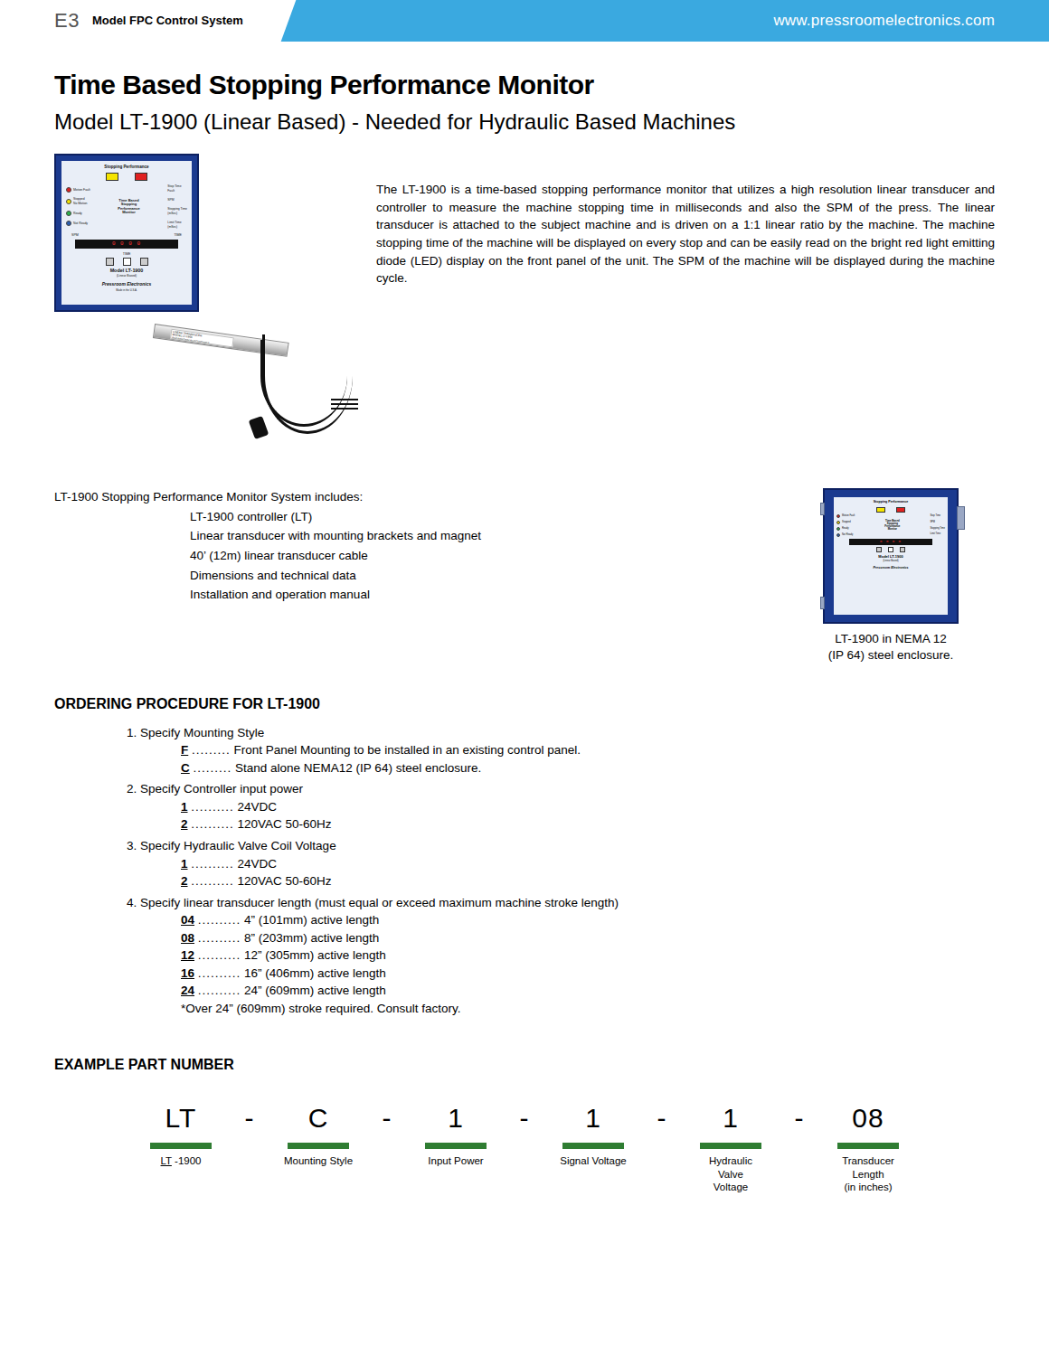E3 Model FPC Control System
www.pressroomelectronics.com
Time Based Stopping Performance Monitor
Model LT-1900 (Linear Based) - Needed for Hydraulic Based Machines
Stopping Performance
Motion Fault Stopped
No Motion Ready Not Ready
Time Based
Stopping
Performance
Monitor
Stop Time
Fault SPM Stopping Time
(mSec) Limit Time
(mSec)
SPM TIME
0 0 0 0
TIME
Model LT-1900
(Linear Based)
Pressroom Electronics Made in the U.S.A.
LINEAR TRANSDUCER
MODEL LT-1900
PRESSROOM ELECTRONICS
The LT-1900 is a time-based stopping performance monitor that utilizes a high resolution linear transducer and controller to measure the machine stopping time in milliseconds and also the SPM of the press. The linear transducer is attached to the subject machine and is driven on a 1:1 linear ratio by the machine. The machine stopping time of the machine will be displayed on every stop and can be easily read on the bright red light emitting diode (LED) display on the front panel of the unit. The SPM of the machine will be displayed during the machine cycle.
LT-1900 Stopping Performance Monitor System includes:
LT-1900 controller (LT)
Linear transducer with mounting brackets and magnet
40’ (12m) linear transducer cable
Dimensions and technical data
Installation and operation manual
Stopping Performance
Motion Fault Stopped Ready Not Ready
Time Based
Stopping
Performance
Monitor
Stop Time SPM Stopping Time Limit Time
0 0 0 0
Model LT-1900
(Linear Based)
Pressroom Electronics
LT-1900 in NEMA 12
(IP 64) steel enclosure.
ORDERING PROCEDURE FOR LT-1900
Specify Mounting Style
F ......... Front Panel Mounting to be installed in an existing control panel.
C ......... Stand alone NEMA12 (IP 64) steel enclosure.
Specify Controller input power
1 .......... 24VDC
2 .......... 120VAC 50-60Hz
Specify Hydraulic Valve Coil Voltage
1 .......... 24VDC
2 .......... 120VAC 50-60Hz
Specify linear transducer length (must equal or exceed maximum machine stroke length)
04 .......... 4” (101mm) active length
08 .......... 8” (203mm) active length
12 .......... 12” (305mm) active length
16 .......... 16” (406mm) active length
24 .......... 24” (609mm) active length
*Over 24” (609mm) stroke required. Consult factory.
EXAMPLE PART NUMBER
LT
LT -1900
-
C
Mounting Style
-
1
Input Power
-
1
Signal Voltage
-
1
Hydraulic
Valve
Voltage
-
08
Transducer
Length
(in inches)